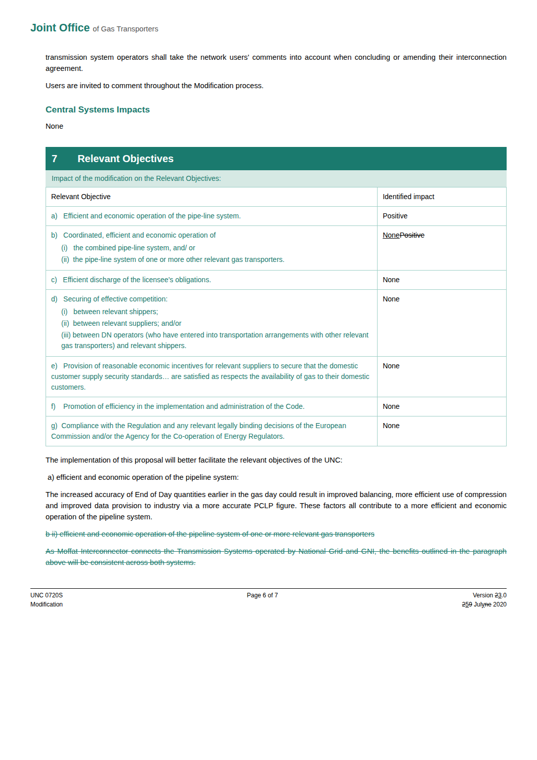Joint Office of Gas Transporters
transmission system operators shall take the network users' comments into account when concluding or amending their interconnection agreement.
Users are invited to comment throughout the Modification process.
Central Systems Impacts
None
7 Relevant Objectives
Impact of the modification on the Relevant Objectives:
| Relevant Objective | Identified impact |
| a) Efficient and economic operation of the pipe-line system. | Positive |
| b) Coordinated, efficient and economic operation of (i) the combined pipe-line system, and/ or (ii) the pipe-line system of one or more other relevant gas transporters. | None Positive |
| c) Efficient discharge of the licensee's obligations. | None |
| d) Securing of effective competition: (i) between relevant shippers; (ii) between relevant suppliers; and/or (iii) between DN operators (who have entered into transportation arrangements with other relevant gas transporters) and relevant shippers. | None |
| e) Provision of reasonable economic incentives for relevant suppliers to secure that the domestic customer supply security standards… are satisfied as respects the availability of gas to their domestic customers. | None |
| f) Promotion of efficiency in the implementation and administration of the Code. | None |
| g) Compliance with the Regulation and any relevant legally binding decisions of the European Commission and/or the Agency for the Co-operation of Energy Regulators. | None |
The implementation of this proposal will better facilitate the relevant objectives of the UNC:
a) efficient and economic operation of the pipeline system:
The increased accuracy of End of Day quantities earlier in the gas day could result in improved balancing, more efficient use of compression and improved data provision to industry via a more accurate PCLP figure. These factors all contribute to a more efficient and economic operation of the pipeline system.
b ii) efficient and economic operation of the pipeline system of one or more relevant gas transporters
As Moffat Interconnector connects the Transmission Systems operated by National Grid and GNI, the benefits outlined in the paragraph above will be consistent across both systems.
UNC 0720S Modification
Page 6 of 7
Version 23.0 259 Julyne 2020